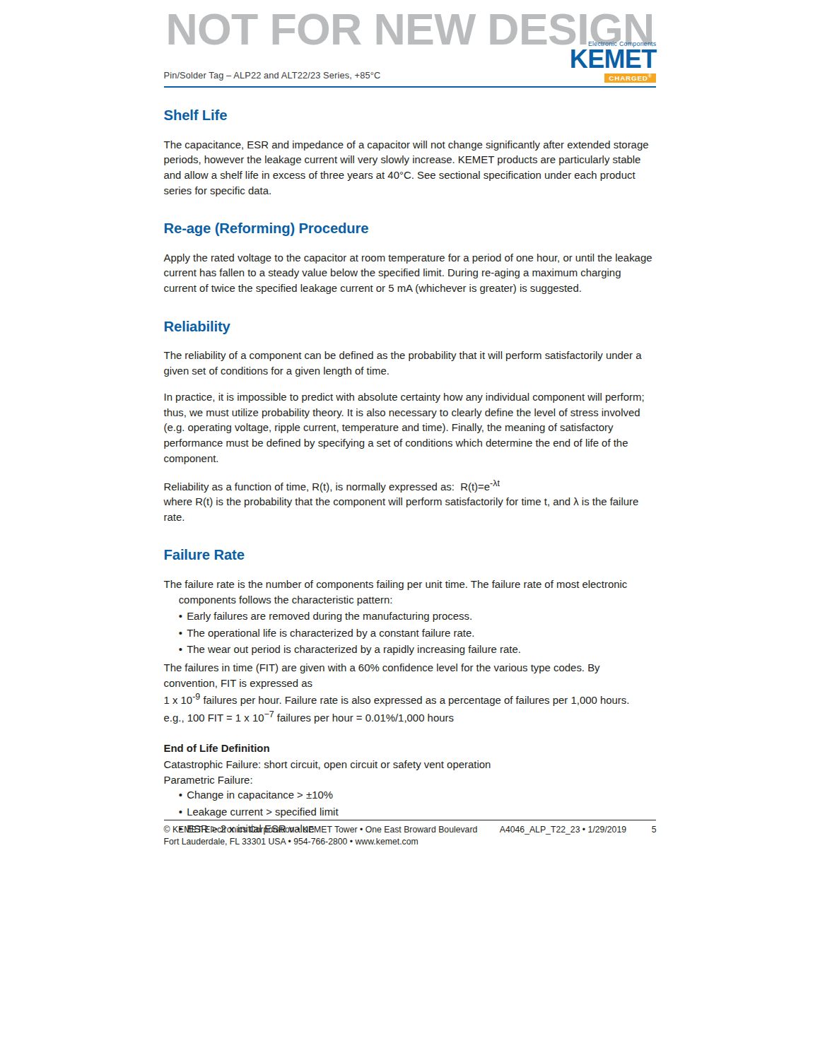NOT FOR NEW DESIGN
Electronic Components
KEMET
CHARGED®
Pin/Solder Tag – ALP22 and ALT22/23 Series, +85°C
Shelf Life
The capacitance, ESR and impedance of a capacitor will not change significantly after extended storage periods, however the leakage current will very slowly increase. KEMET products are particularly stable and allow a shelf life in excess of three years at 40°C. See sectional specification under each product series for specific data.
Re-age (Reforming) Procedure
Apply the rated voltage to the capacitor at room temperature for a period of one hour, or until the leakage current has fallen to a steady value below the specified limit. During re-aging a maximum charging current of twice the specified leakage current or 5 mA (whichever is greater) is suggested.
Reliability
The reliability of a component can be defined as the probability that it will perform satisfactorily under a given set of conditions for a given length of time.
In practice, it is impossible to predict with absolute certainty how any individual component will perform; thus, we must utilize probability theory. It is also necessary to clearly define the level of stress involved (e.g. operating voltage, ripple current, temperature and time). Finally, the meaning of satisfactory performance must be defined by specifying a set of conditions which determine the end of life of the component.
Reliability as a function of time, R(t), is normally expressed as: R(t)=e-λt
where R(t) is the probability that the component will perform satisfactorily for time t, and λ is the failure rate.
Failure Rate
The failure rate is the number of components failing per unit time. The failure rate of most electronic components follows the characteristic pattern:
Early failures are removed during the manufacturing process.
The operational life is characterized by a constant failure rate.
The wear out period is characterized by a rapidly increasing failure rate.
The failures in time (FIT) are given with a 60% confidence level for the various type codes. By convention, FIT is expressed as
1 x 10-9 failures per hour. Failure rate is also expressed as a percentage of failures per 1,000 hours.
e.g., 100 FIT = 1 x 10−7 failures per hour = 0.01%/1,000 hours
End of Life Definition
Catastrophic Failure: short circuit, open circuit or safety vent operation
Parametric Failure:
Change in capacitance > ±10%
Leakage current > specified limit
ESR > 2 x initial ESR value
© KEMET Electronics Corporation • KEMET Tower • One East Broward Boulevard
Fort Lauderdale, FL 33301 USA • 954-766-2800 • www.kemet.com
A4046_ALP_T22_23 • 1/29/2019 5